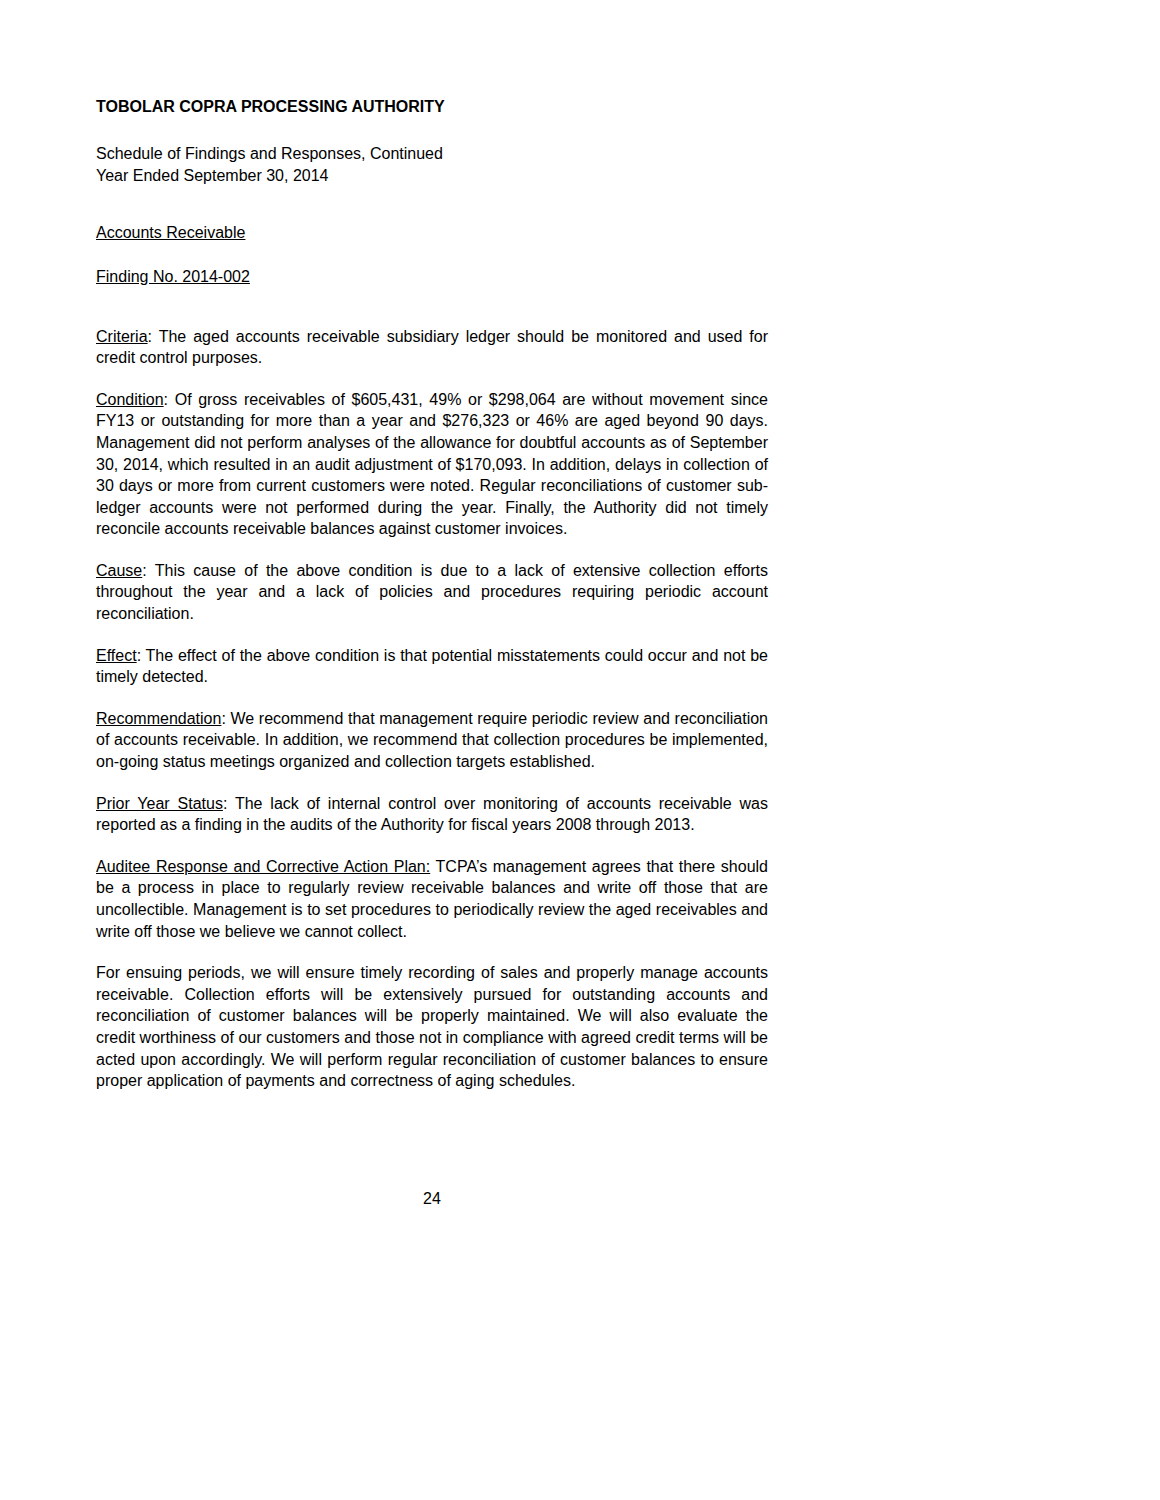Tobolar Copra Processing Authority
Schedule of Findings and Responses, Continued
Year Ended September 30, 2014
Accounts Receivable
Finding No. 2014-002
Criteria: The aged accounts receivable subsidiary ledger should be monitored and used for credit control purposes.
Condition: Of gross receivables of $605,431, 49% or $298,064 are without movement since FY13 or outstanding for more than a year and $276,323 or 46% are aged beyond 90 days. Management did not perform analyses of the allowance for doubtful accounts as of September 30, 2014, which resulted in an audit adjustment of $170,093. In addition, delays in collection of 30 days or more from current customers were noted. Regular reconciliations of customer sub-ledger accounts were not performed during the year. Finally, the Authority did not timely reconcile accounts receivable balances against customer invoices.
Cause: This cause of the above condition is due to a lack of extensive collection efforts throughout the year and a lack of policies and procedures requiring periodic account reconciliation.
Effect: The effect of the above condition is that potential misstatements could occur and not be timely detected.
Recommendation: We recommend that management require periodic review and reconciliation of accounts receivable. In addition, we recommend that collection procedures be implemented, on-going status meetings organized and collection targets established.
Prior Year Status: The lack of internal control over monitoring of accounts receivable was reported as a finding in the audits of the Authority for fiscal years 2008 through 2013.
Auditee Response and Corrective Action Plan: TCPA’s management agrees that there should be a process in place to regularly review receivable balances and write off those that are uncollectible. Management is to set procedures to periodically review the aged receivables and write off those we believe we cannot collect.
For ensuing periods, we will ensure timely recording of sales and properly manage accounts receivable. Collection efforts will be extensively pursued for outstanding accounts and reconciliation of customer balances will be properly maintained. We will also evaluate the credit worthiness of our customers and those not in compliance with agreed credit terms will be acted upon accordingly. We will perform regular reconciliation of customer balances to ensure proper application of payments and correctness of aging schedules.
24